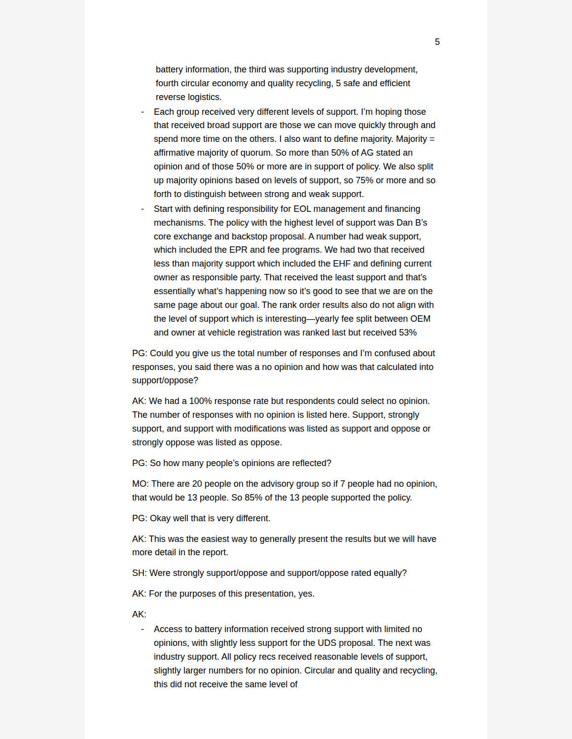5
battery information, the third was supporting industry development, fourth circular economy and quality recycling, 5 safe and efficient reverse logistics.
Each group received very different levels of support. I’m hoping those that received broad support are those we can move quickly through and spend more time on the others. I also want to define majority. Majority = affirmative majority of quorum. So more than 50% of AG stated an opinion and of those 50% or more are in support of policy. We also split up majority opinions based on levels of support, so 75% or more and so forth to distinguish between strong and weak support.
Start with defining responsibility for EOL management and financing mechanisms. The policy with the highest level of support was Dan B’s core exchange and backstop proposal. A number had weak support, which included the EPR and fee programs. We had two that received less than majority support which included the EHF and defining current owner as responsible party. That received the least support and that’s essentially what’s happening now so it’s good to see that we are on the same page about our goal. The rank order results also do not align with the level of support which is interesting—yearly fee split between OEM and owner at vehicle registration was ranked last but received 53%
PG: Could you give us the total number of responses and I’m confused about responses, you said there was a no opinion and how was that calculated into support/oppose?
AK: We had a 100% response rate but respondents could select no opinion. The number of responses with no opinion is listed here. Support, strongly support, and support with modifications was listed as support and oppose or strongly oppose was listed as oppose.
PG: So how many people’s opinions are reflected?
MO: There are 20 people on the advisory group so if 7 people had no opinion, that would be 13 people. So 85% of the 13 people supported the policy.
PG: Okay well that is very different.
AK: This was the easiest way to generally present the results but we will have more detail in the report.
SH: Were strongly support/oppose and support/oppose rated equally?
AK: For the purposes of this presentation, yes.
AK:
Access to battery information received strong support with limited no opinions, with slightly less support for the UDS proposal. The next was industry support. All policy recs received reasonable levels of support, slightly larger numbers for no opinion. Circular and quality and recycling, this did not receive the same level of